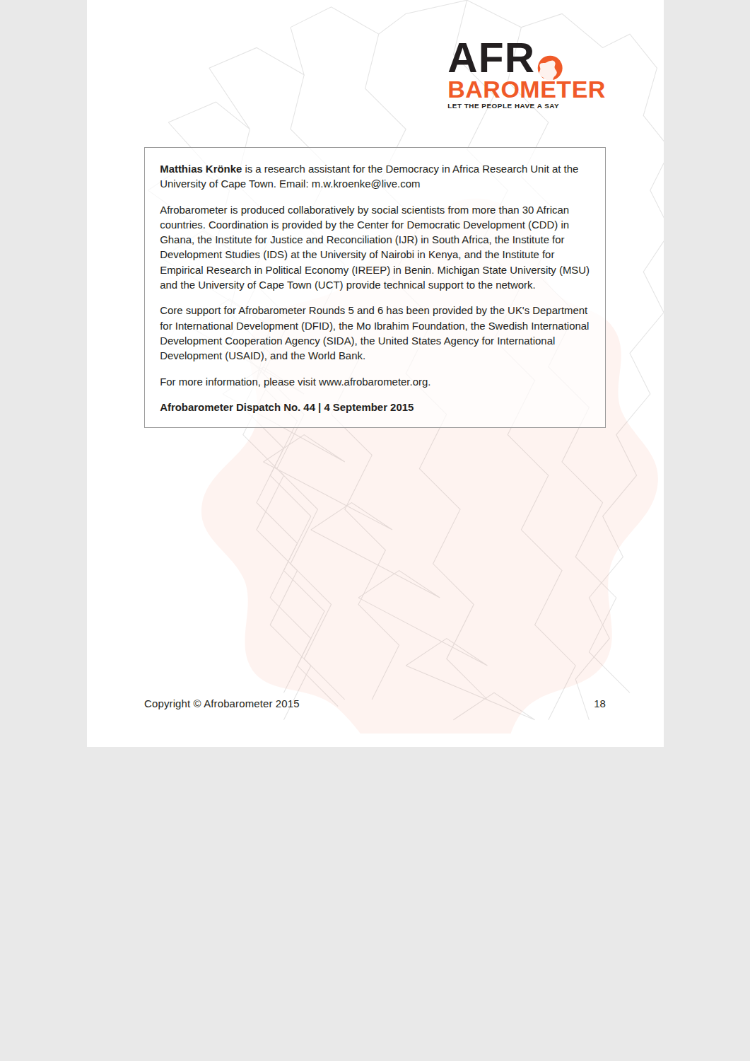AFR
BAROMETER
LET THE PEOPLE HAVE A SAY
Matthias Krönke is a research assistant for the Democracy in Africa Research Unit at the University of Cape Town. Email: m.w.kroenke@live.com
Afrobarometer is produced collaboratively by social scientists from more than 30 African countries. Coordination is provided by the Center for Democratic Development (CDD) in Ghana, the Institute for Justice and Reconciliation (IJR) in South Africa, the Institute for Development Studies (IDS) at the University of Nairobi in Kenya, and the Institute for Empirical Research in Political Economy (IREEP) in Benin. Michigan State University (MSU) and the University of Cape Town (UCT) provide technical support to the network.
Core support for Afrobarometer Rounds 5 and 6 has been provided by the UK's Department for International Development (DFID), the Mo Ibrahim Foundation, the Swedish International Development Cooperation Agency (SIDA), the United States Agency for International Development (USAID), and the World Bank.
For more information, please visit www.afrobarometer.org.
Afrobarometer Dispatch No. 44 | 4 September 2015
Copyright © Afrobarometer 2015
18